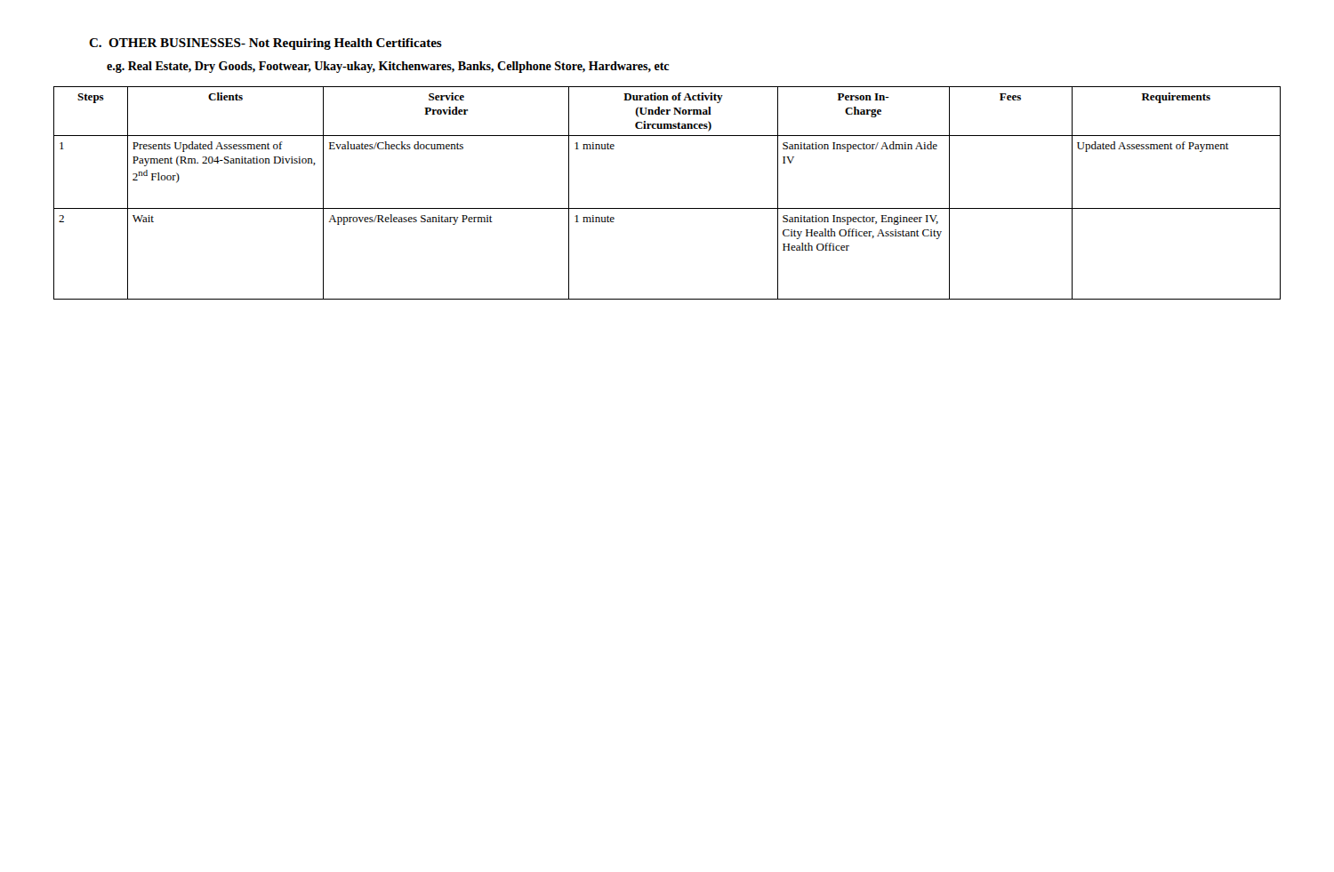C. OTHER BUSINESSES- Not Requiring Health Certificates
e.g. Real Estate, Dry Goods, Footwear, Ukay-ukay, Kitchenwares, Banks, Cellphone Store, Hardwares, etc
| Steps | Clients | Service Provider | Duration of Activity (Under Normal Circumstances) | Person In- Charge | Fees | Requirements |
| --- | --- | --- | --- | --- | --- | --- |
| 1 | Presents Updated Assessment of Payment (Rm. 204-Sanitation Division, 2 nd Floor) | Evaluates/Checks documents | 1 minute | Sanitation Inspector/ Admin Aide IV | | Updated Assessment of Payment |
| 2 | Wait | Approves/Releases Sanitary Permit | 1 minute | Sanitation Inspector, Engineer IV, City Health Officer, Assistant City Health Officer | | |